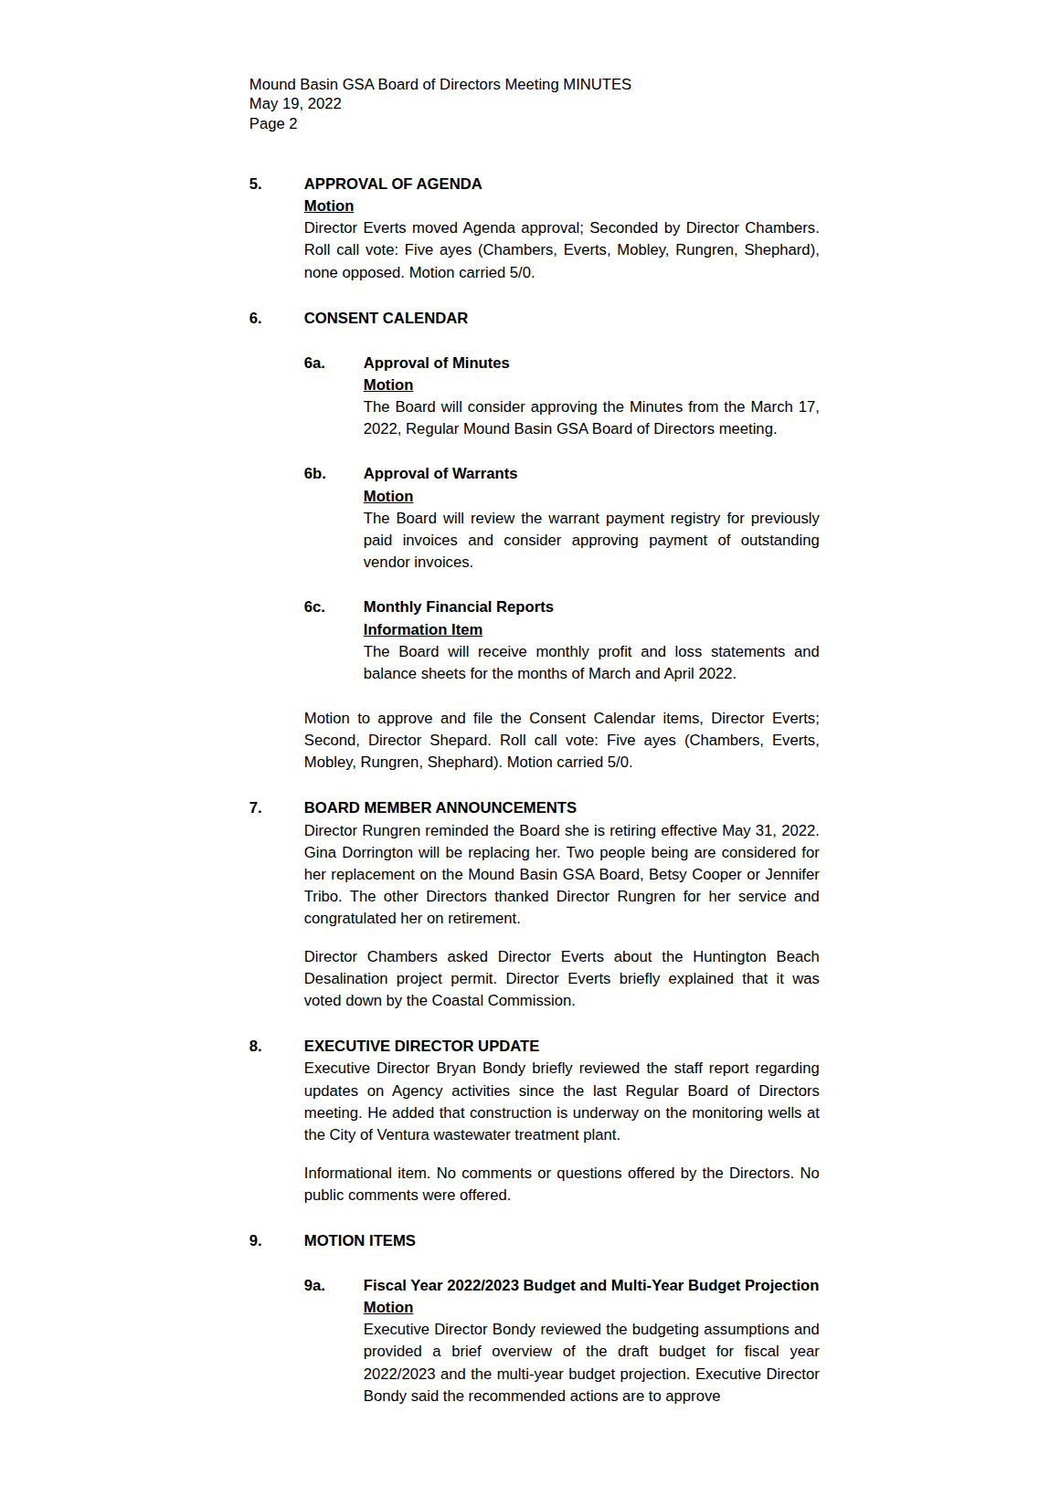Mound Basin GSA Board of Directors Meeting MINUTES
May 19, 2022
Page 2
5.
APPROVAL OF AGENDA
Motion
Director Everts moved Agenda approval; Seconded by Director Chambers. Roll call vote: Five ayes (Chambers, Everts, Mobley, Rungren, Shephard), none opposed. Motion carried 5/0.
6.
CONSENT CALENDAR
6a.
Approval of Minutes
Motion
The Board will consider approving the Minutes from the March 17, 2022, Regular Mound Basin GSA Board of Directors meeting.
6b.
Approval of Warrants
Motion
The Board will review the warrant payment registry for previously paid invoices and consider approving payment of outstanding vendor invoices.
6c.
Monthly Financial Reports
Information Item
The Board will receive monthly profit and loss statements and balance sheets for the months of March and April 2022.
Motion to approve and file the Consent Calendar items, Director Everts; Second, Director Shepard. Roll call vote: Five ayes (Chambers, Everts, Mobley, Rungren, Shephard). Motion carried 5/0.
7.
BOARD MEMBER ANNOUNCEMENTS
Director Rungren reminded the Board she is retiring effective May 31, 2022. Gina Dorrington will be replacing her. Two people being are considered for her replacement on the Mound Basin GSA Board, Betsy Cooper or Jennifer Tribo. The other Directors thanked Director Rungren for her service and congratulated her on retirement.
Director Chambers asked Director Everts about the Huntington Beach Desalination project permit. Director Everts briefly explained that it was voted down by the Coastal Commission.
8.
EXECUTIVE DIRECTOR UPDATE
Executive Director Bryan Bondy briefly reviewed the staff report regarding updates on Agency activities since the last Regular Board of Directors meeting. He added that construction is underway on the monitoring wells at the City of Ventura wastewater treatment plant.
Informational item. No comments or questions offered by the Directors. No public comments were offered.
9.
MOTION ITEMS
9a.
Fiscal Year 2022/2023 Budget and Multi-Year Budget Projection
Motion
Executive Director Bondy reviewed the budgeting assumptions and provided a brief overview of the draft budget for fiscal year 2022/2023 and the multi-year budget projection. Executive Director Bondy said the recommended actions are to approve